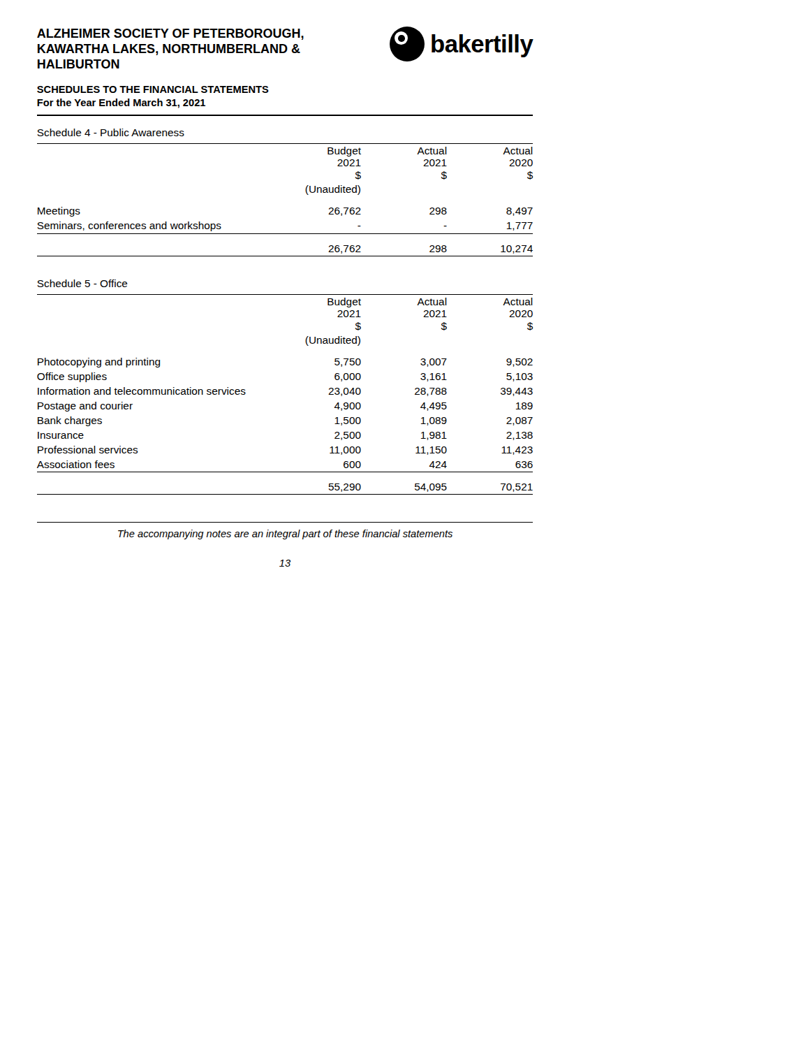Alzheimer Society of Peterborough,
Kawartha Lakes, Northumberland &
Haliburton
bakertilly
Schedules to the Financial Statements
For the Year Ended March 31, 2021
Schedule 4 - Public Awareness
| | Budget 2021 $ | Actual 2021 $ | Actual 2020 $ |
| --- | --- | --- | --- |
| | (Unaudited) | | |
| Meetings | 26,762 | 298 | 8,497 |
| Seminars, conferences and workshops | - | - | 1,777 |
| | 26,762 | 298 | 10,274 |
Schedule 5 - Office
| | Budget 2021 $ | Actual 2021 $ | Actual 2020 $ |
| --- | --- | --- | --- |
| | (Unaudited) | | |
| Photocopying and printing | 5,750 | 3,007 | 9,502 |
| Office supplies | 6,000 | 3,161 | 5,103 |
| Information and telecommunication services | 23,040 | 28,788 | 39,443 |
| Postage and courier | 4,900 | 4,495 | 189 |
| Bank charges | 1,500 | 1,089 | 2,087 |
| Insurance | 2,500 | 1,981 | 2,138 |
| Professional services | 11,000 | 11,150 | 11,423 |
| Association fees | 600 | 424 | 636 |
| | 55,290 | 54,095 | 70,521 |
The accompanying notes are an integral part of these financial statements
13